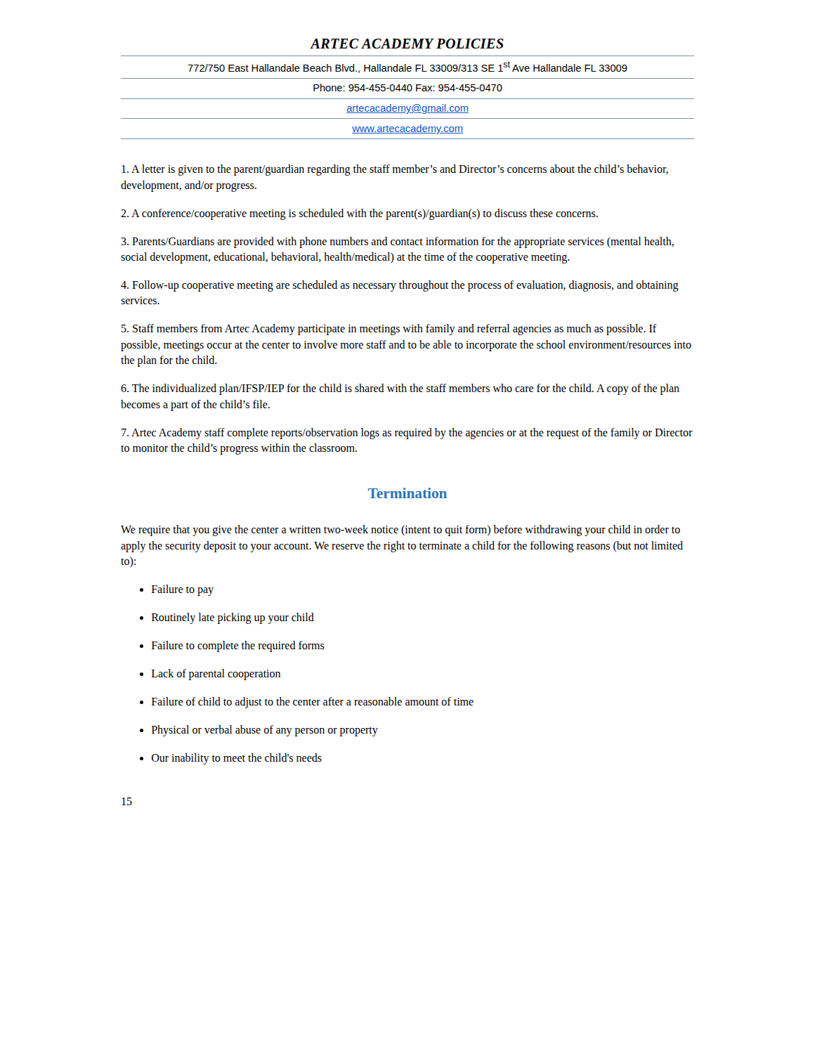ARTEC ACADEMY POLICIES
772/750 East Hallandale Beach Blvd., Hallandale FL 33009/313 SE 1st Ave Hallandale FL 33009
Phone: 954-455-0440 Fax: 954-455-0470
artecacademy@gmail.com
www.artecacademy.com
1. A letter is given to the parent/guardian regarding the staff member’s and Director’s concerns about the child’s behavior, development, and/or progress.
2. A conference/cooperative meeting is scheduled with the parent(s)/guardian(s) to discuss these concerns.
3. Parents/Guardians are provided with phone numbers and contact information for the appropriate services (mental health, social development, educational, behavioral, health/medical) at the time of the cooperative meeting.
4. Follow-up cooperative meeting are scheduled as necessary throughout the process of evaluation, diagnosis, and obtaining services.
5. Staff members from Artec Academy participate in meetings with family and referral agencies as much as possible. If possible, meetings occur at the center to involve more staff and to be able to incorporate the school environment/resources into the plan for the child.
6. The individualized plan/IFSP/IEP for the child is shared with the staff members who care for the child. A copy of the plan becomes a part of the child’s file.
7. Artec Academy staff complete reports/observation logs as required by the agencies or at the request of the family or Director to monitor the child’s progress within the classroom.
Termination
We require that you give the center a written two-week notice (intent to quit form) before withdrawing your child in order to apply the security deposit to your account. We reserve the right to terminate a child for the following reasons (but not limited to):
Failure to pay
Routinely late picking up your child
Failure to complete the required forms
Lack of parental cooperation
Failure of child to adjust to the center after a reasonable amount of time
Physical or verbal abuse of any person or property
Our inability to meet the child's needs
15